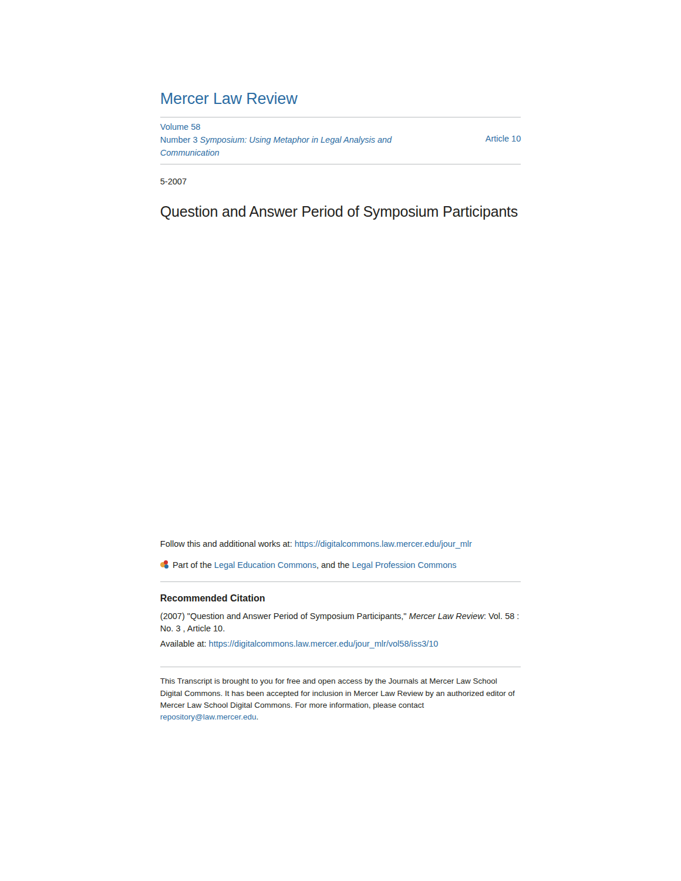Mercer Law Review
Volume 58 Number 3 Symposium: Using Metaphor in Legal Analysis and Communication
Article 10
5-2007
Question and Answer Period of Symposium Participants
Follow this and additional works at: https://digitalcommons.law.mercer.edu/jour_mlr
Part of the Legal Education Commons, and the Legal Profession Commons
Recommended Citation
(2007) "Question and Answer Period of Symposium Participants," Mercer Law Review: Vol. 58 : No. 3 , Article 10.
Available at: https://digitalcommons.law.mercer.edu/jour_mlr/vol58/iss3/10
This Transcript is brought to you for free and open access by the Journals at Mercer Law School Digital Commons. It has been accepted for inclusion in Mercer Law Review by an authorized editor of Mercer Law School Digital Commons. For more information, please contact repository@law.mercer.edu.